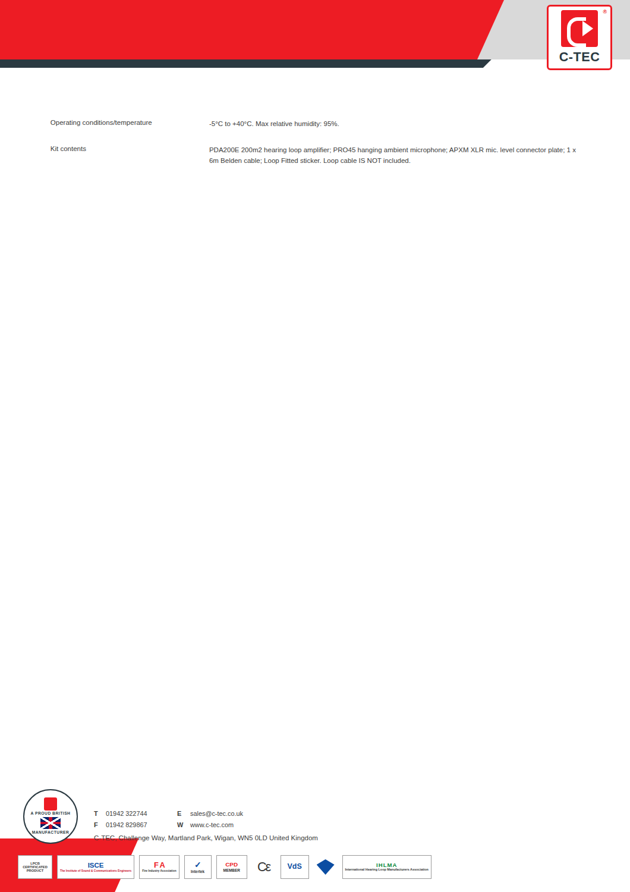®
C-TEC
| Operating conditions/temperature | -5°C to +40°C. Max relative humidity: 95%. |
| Kit contents | PDA200E 200m2 hearing loop amplifier; PRO45 hanging ambient microphone; APXM XLR mic. level connector plate; 1 x 6m Belden cable; Loop Fitted sticker. Loop cable IS NOT included. |
A PROUD BRITISH
MANUFACTURER
T 01942 322744 E sales@c-tec.co.uk
F 01942 829867 W www.c-tec.com
C-TEC, Challenge Way, Martland Park, Wigan, WN5 0LD United Kingdom
LPCB CERTIFICATED PRODUCT
ISCE The Institute of Sound & Communications Engineers
F A Fire Industry Association
✓ Intertek
CPD MEMBER
Cε
VdS
IHLMA International Hearing Loop Manufacturers Association